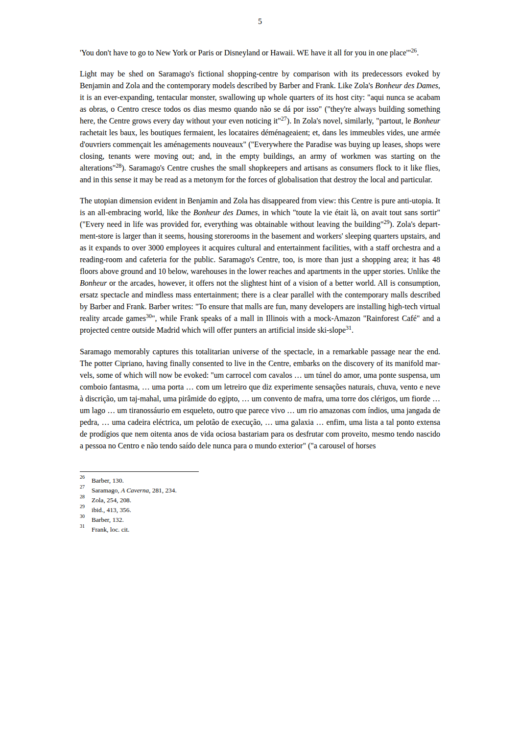5
'You don't have to go to New York or Paris or Disneyland or Hawaii. WE have it all for you in one place'"26.
Light may be shed on Saramago's fictional shopping-centre by comparison with its predecessors evoked by Benjamin and Zola and the contemporary models described by Barber and Frank. Like Zola's Bonheur des Dames, it is an ever-expanding, tentacular monster, swallowing up whole quarters of its host city: "aqui nunca se acabam as obras, o Centro cresce todos os dias mesmo quando não se dá por isso" ("they're always building something here, the Centre grows every day without your even noticing it"27). In Zola's novel, similarly, "partout, le Bonheur rachetait les baux, les boutiques fermaient, les locataires déménageaient; et, dans les immeubles vides, une armée d'ouvriers commençait les aménagements nouveaux" ("Everywhere the Paradise was buying up leases, shops were closing, tenants were moving out; and, in the empty buildings, an army of workmen was starting on the alterations"28). Saramago's Centre crushes the small shopkeepers and artisans as consumers flock to it like flies, and in this sense it may be read as a metonym for the forces of globalisation that destroy the local and particular.
The utopian dimension evident in Benjamin and Zola has disappeared from view: this Centre is pure anti-utopia. It is an all-embracing world, like the Bonheur des Dames, in which "toute la vie était là, on avait tout sans sortir" ("Every need in life was provided for, everything was obtainable without leaving the building"29). Zola's department-store is larger than it seems, housing storerooms in the basement and workers' sleeping quarters upstairs, and as it expands to over 3000 employees it acquires cultural and entertainment facilities, with a staff orchestra and a reading-room and cafeteria for the public. Saramago's Centre, too, is more than just a shopping area; it has 48 floors above ground and 10 below, warehouses in the lower reaches and apartments in the upper stories. Unlike the Bonheur or the arcades, however, it offers not the slightest hint of a vision of a better world. All is consumption, ersatz spectacle and mindless mass entertainment; there is a clear parallel with the contemporary malls described by Barber and Frank. Barber writes: "To ensure that malls are fun, many developers are installing high-tech virtual reality arcade games30", while Frank speaks of a mall in Illinois with a mock-Amazon "Rainforest Café" and a projected centre outside Madrid which will offer punters an artificial inside ski-slope31.
Saramago memorably captures this totalitarian universe of the spectacle, in a remarkable passage near the end. The potter Cipriano, having finally consented to live in the Centre, embarks on the discovery of its manifold marvels, some of which will now be evoked: "um carrocel com cavalos … um túnel do amor, uma ponte suspensa, um comboio fantasma, … uma porta … com um letreiro que diz experimente sensações naturais, chuva, vento e neve à discrição, um taj-mahal, uma pirâmide do egipto, … um convento de mafra, uma torre dos clérigos, um fiorde … um lago … um tiranossáurio em esqueleto, outro que parece vivo … um rio amazonas com índios, uma jangada de pedra, … uma cadeira eléctrica, um pelotão de execução, … uma galaxia … enfim, uma lista a tal ponto extensa de prodígios que nem oitenta anos de vida ociosa bastariam para os desfrutar com proveito, mesmo tendo nascido a pessoa no Centro e não tendo saído dele nunca para o mundo exterior" ("a carousel of horses
26 Barber, 130.
27 Saramago, A Caverna, 281, 234.
28 Zola, 254, 208.
29 ibid., 413, 356.
30 Barber, 132.
31 Frank, loc. cit.